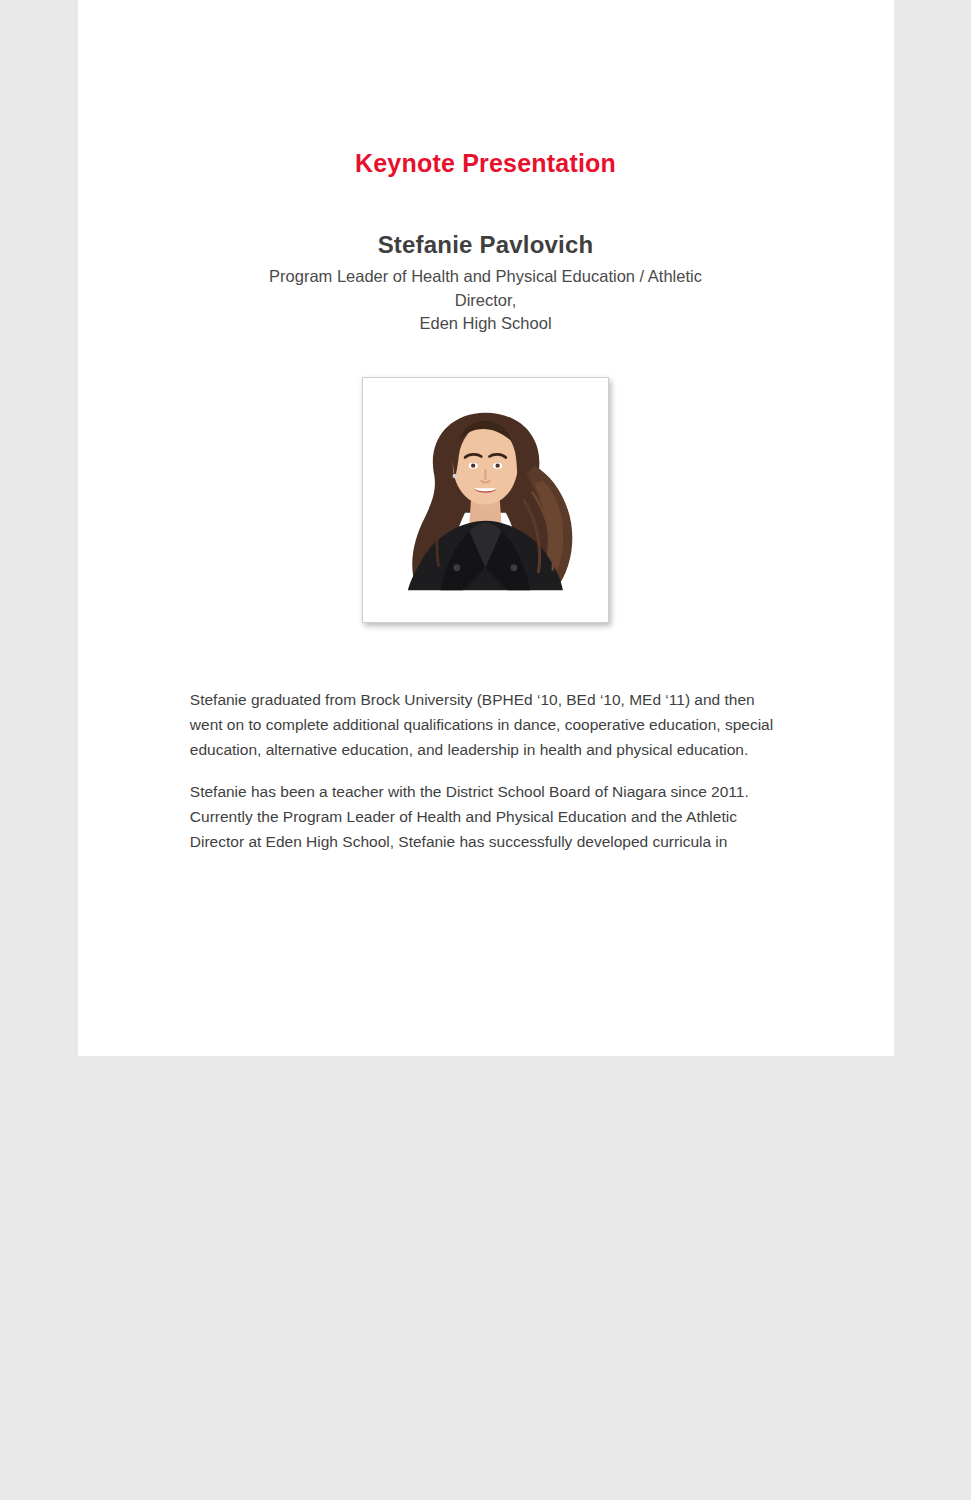Keynote Presentation
Stefanie Pavlovich
Program Leader of Health and Physical Education / Athletic Director,
Eden High School
Stefanie graduated from Brock University (BPHEd ‘10, BEd ‘10, MEd ‘11) and then went on to complete additional qualifications in dance, cooperative education, special education, alternative education, and leadership in health and physical education.
Stefanie has been a teacher with the District School Board of Niagara since 2011. Currently the Program Leader of Health and Physical Education and the Athletic Director at Eden High School, Stefanie has successfully developed curricula in